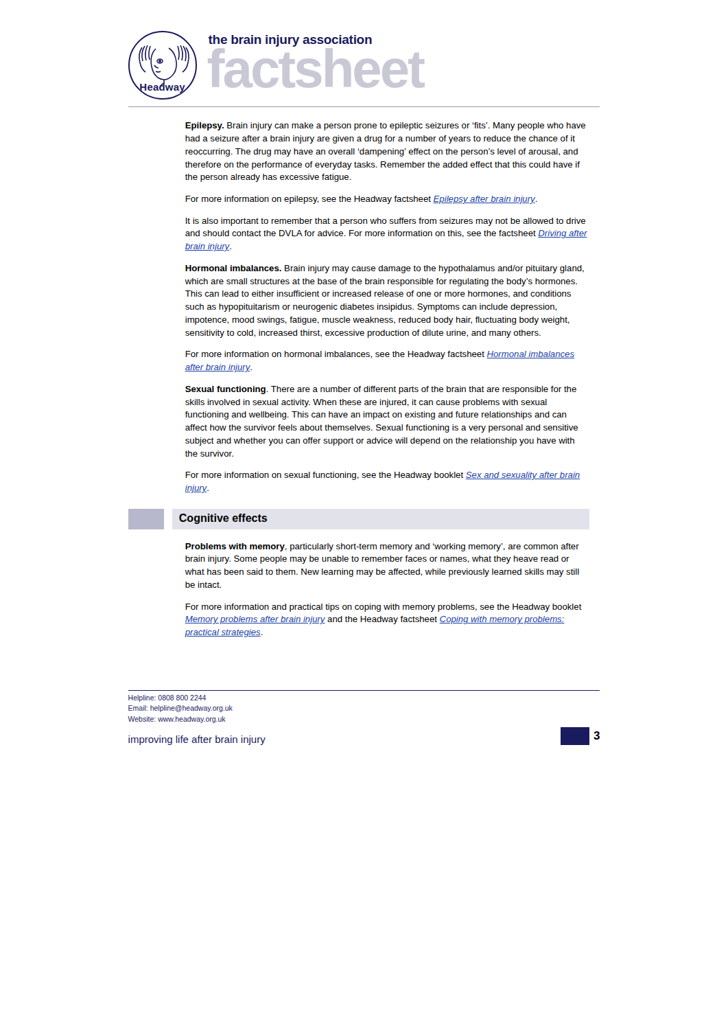Headway
the brain injury association
factsheet
Epilepsy. Brain injury can make a person prone to epileptic seizures or ‘fits’. Many people who have had a seizure after a brain injury are given a drug for a number of years to reduce the chance of it reoccurring. The drug may have an overall ‘dampening’ effect on the person’s level of arousal, and therefore on the performance of everyday tasks. Remember the added effect that this could have if the person already has excessive fatigue.
For more information on epilepsy, see the Headway factsheet Epilepsy after brain injury.
It is also important to remember that a person who suffers from seizures may not be allowed to drive and should contact the DVLA for advice. For more information on this, see the factsheet Driving after brain injury.
Hormonal imbalances. Brain injury may cause damage to the hypothalamus and/or pituitary gland, which are small structures at the base of the brain responsible for regulating the body’s hormones. This can lead to either insufficient or increased release of one or more hormones, and conditions such as hypopituitarism or neurogenic diabetes insipidus. Symptoms can include depression, impotence, mood swings, fatigue, muscle weakness, reduced body hair, fluctuating body weight, sensitivity to cold, increased thirst, excessive production of dilute urine, and many others.
For more information on hormonal imbalances, see the Headway factsheet Hormonal imbalances after brain injury.
Sexual functioning. There are a number of different parts of the brain that are responsible for the skills involved in sexual activity. When these are injured, it can cause problems with sexual functioning and wellbeing. This can have an impact on existing and future relationships and can affect how the survivor feels about themselves. Sexual functioning is a very personal and sensitive subject and whether you can offer support or advice will depend on the relationship you have with the survivor.
For more information on sexual functioning, see the Headway booklet Sex and sexuality after brain injury.
Cognitive effects
Problems with memory, particularly short-term memory and ‘working memory’, are common after brain injury. Some people may be unable to remember faces or names, what they heave read or what has been said to them. New learning may be affected, while previously learned skills may still be intact.
For more information and practical tips on coping with memory problems, see the Headway booklet Memory problems after brain injury and the Headway factsheet Coping with memory problems: practical strategies.
Helpline: 0808 800 2244
Email: helpline@headway.org.uk
Website: www.headway.org.uk
improving life after brain injury
3